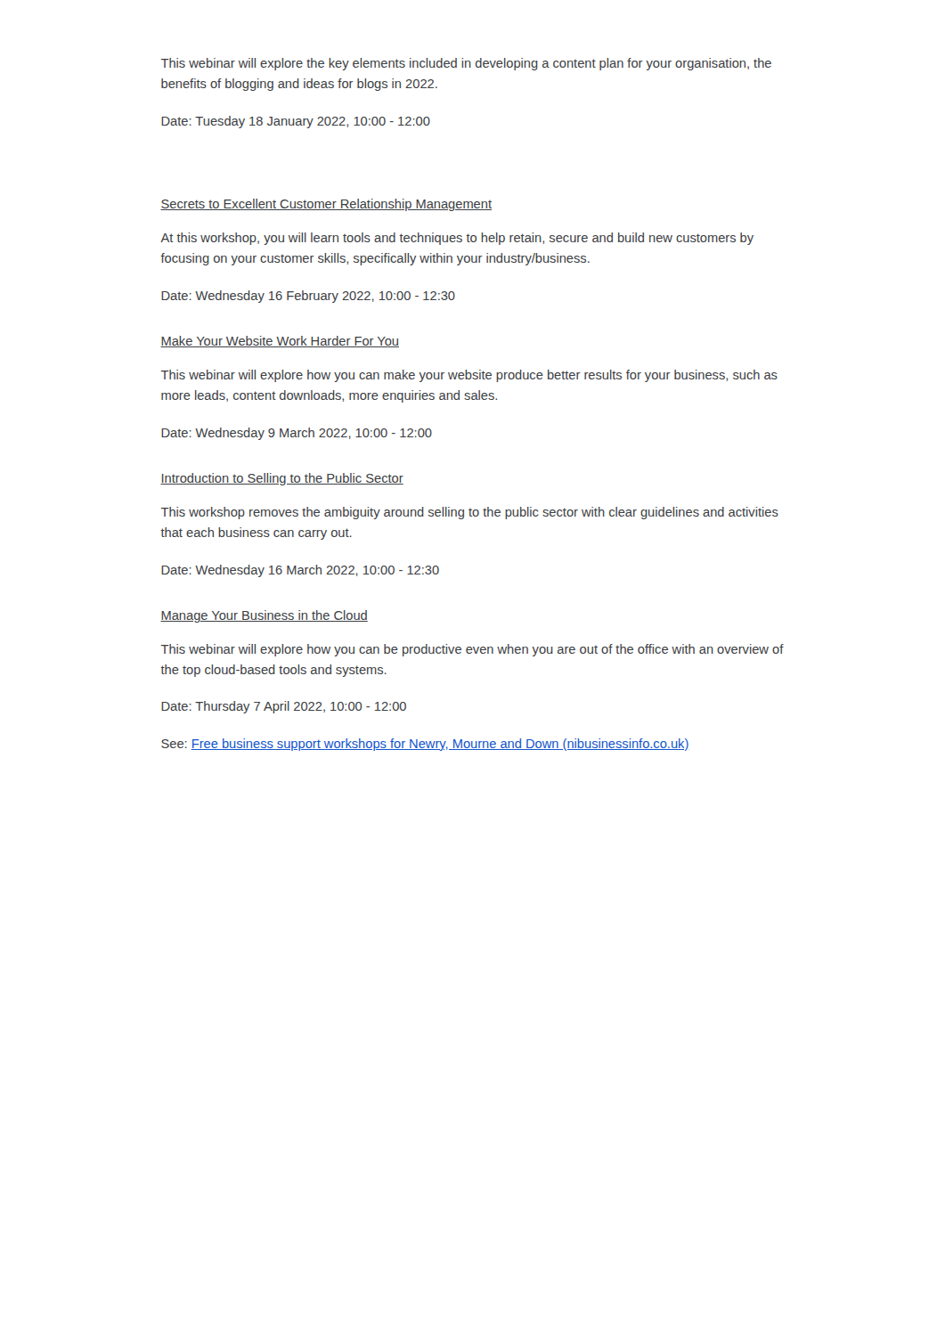This webinar will explore the key elements included in developing a content plan for your organisation, the benefits of blogging and ideas for blogs in 2022.
Date: Tuesday 18 January 2022, 10:00 - 12:00
Secrets to Excellent Customer Relationship Management
At this workshop, you will learn tools and techniques to help retain, secure and build new customers by focusing on your customer skills, specifically within your industry/business.
Date: Wednesday 16 February 2022, 10:00 - 12:30
Make Your Website Work Harder For You
This webinar will explore how you can make your website produce better results for your business, such as more leads, content downloads, more enquiries and sales.
Date: Wednesday 9 March 2022, 10:00 - 12:00
Introduction to Selling to the Public Sector
This workshop removes the ambiguity around selling to the public sector with clear guidelines and activities that each business can carry out.
Date: Wednesday 16 March 2022, 10:00 - 12:30
Manage Your Business in the Cloud
This webinar will explore how you can be productive even when you are out of the office with an overview of the top cloud-based tools and systems.
Date: Thursday 7 April 2022, 10:00 - 12:00
See: Free business support workshops for Newry, Mourne and Down (nibusinessinfo.co.uk)